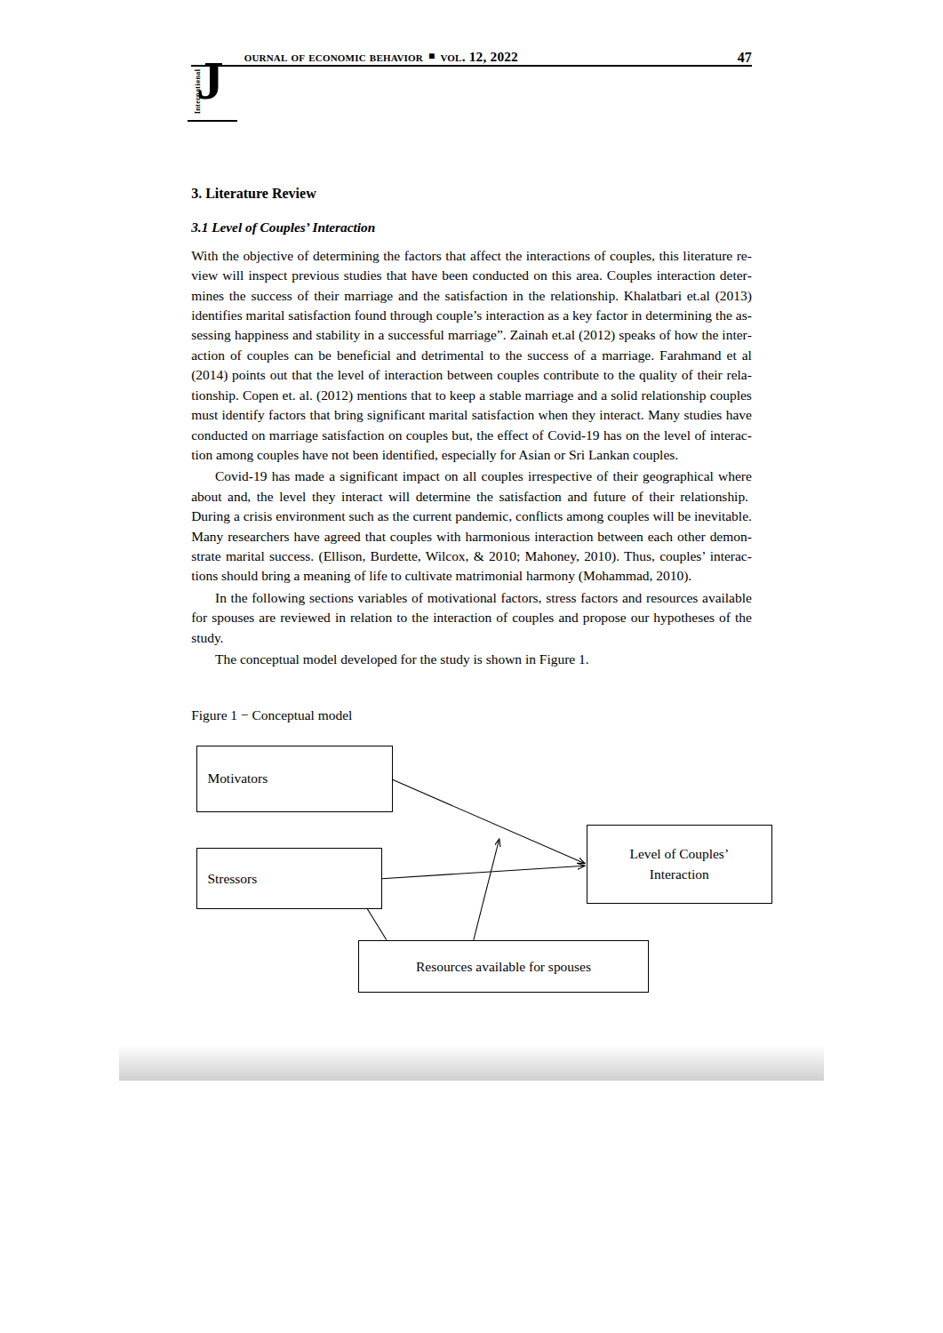J
International
ournal of economic behavior ■ vol. 12, 2022
47
3. Literature Review
3.1 Level of Couples’ Interaction
With the objective of determining the factors that affect the interactions of couples, this literature review will inspect previous studies that have been conducted on this area. Couples interaction determines the success of their marriage and the satisfaction in the relationship. Khalatbari et.al (2013) identifies marital satisfaction found through couple’s interaction as a key factor in determining the assessing happiness and stability in a successful marriage”. Zainah et.al (2012) speaks of how the interaction of couples can be beneficial and detrimental to the success of a marriage. Farahmand et al (2014) points out that the level of interaction between couples contribute to the quality of their relationship. Copen et. al. (2012) mentions that to keep a stable marriage and a solid relationship couples must identify factors that bring significant marital satisfaction when they interact. Many studies have conducted on marriage satisfaction on couples but, the effect of Covid-19 has on the level of interaction among couples have not been identified, especially for Asian or Sri Lankan couples.
Covid-19 has made a significant impact on all couples irrespective of their geographical where about and, the level they interact will determine the satisfaction and future of their relationship. During a crisis environment such as the current pandemic, conflicts among couples will be inevitable. Many researchers have agreed that couples with harmonious interaction between each other demonstrate marital success. (Ellison, Burdette, Wilcox, & 2010; Mahoney, 2010). Thus, couples’ interactions should bring a meaning of life to cultivate matrimonial harmony (Mohammad, 2010).
In the following sections variables of motivational factors, stress factors and resources available for spouses are reviewed in relation to the interaction of couples and propose our hypotheses of the study.
The conceptual model developed for the study is shown in Figure 1.
Figure 1 − Conceptual model
Motivators
Stressors
Level of Couples’
Interaction
Resources available for spouses